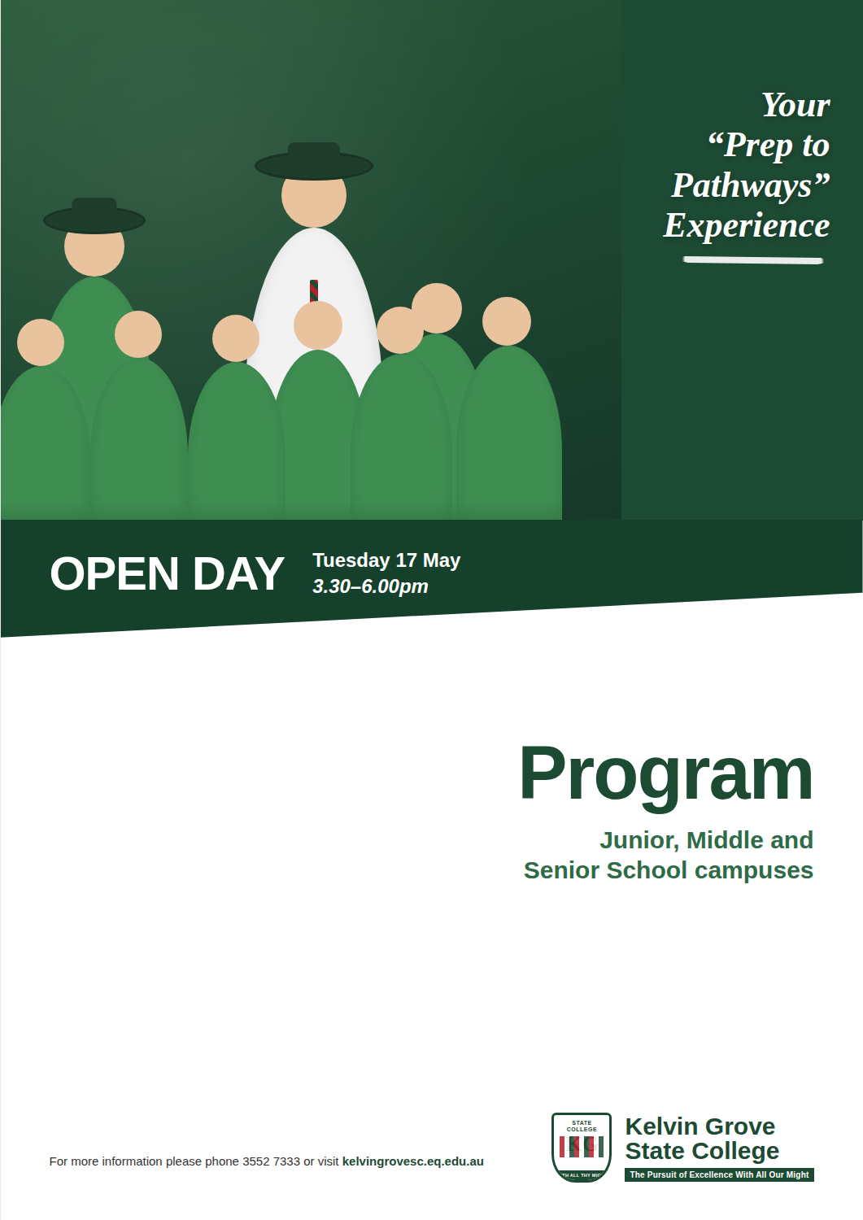Your
“Prep to
Pathways”
Experience
OPEN DAY
Tuesday 17 May 3.30–6.00pm
Program
Junior, Middle and
Senior School campuses
For more information please phone 3552 7333 or visit kelvingrovesc.eq.edu.au
STATE
COLLEGE
KG
WITH ALL THY MIGHT
Kelvin Grove
State College
The Pursuit of Excellence With All Our Might